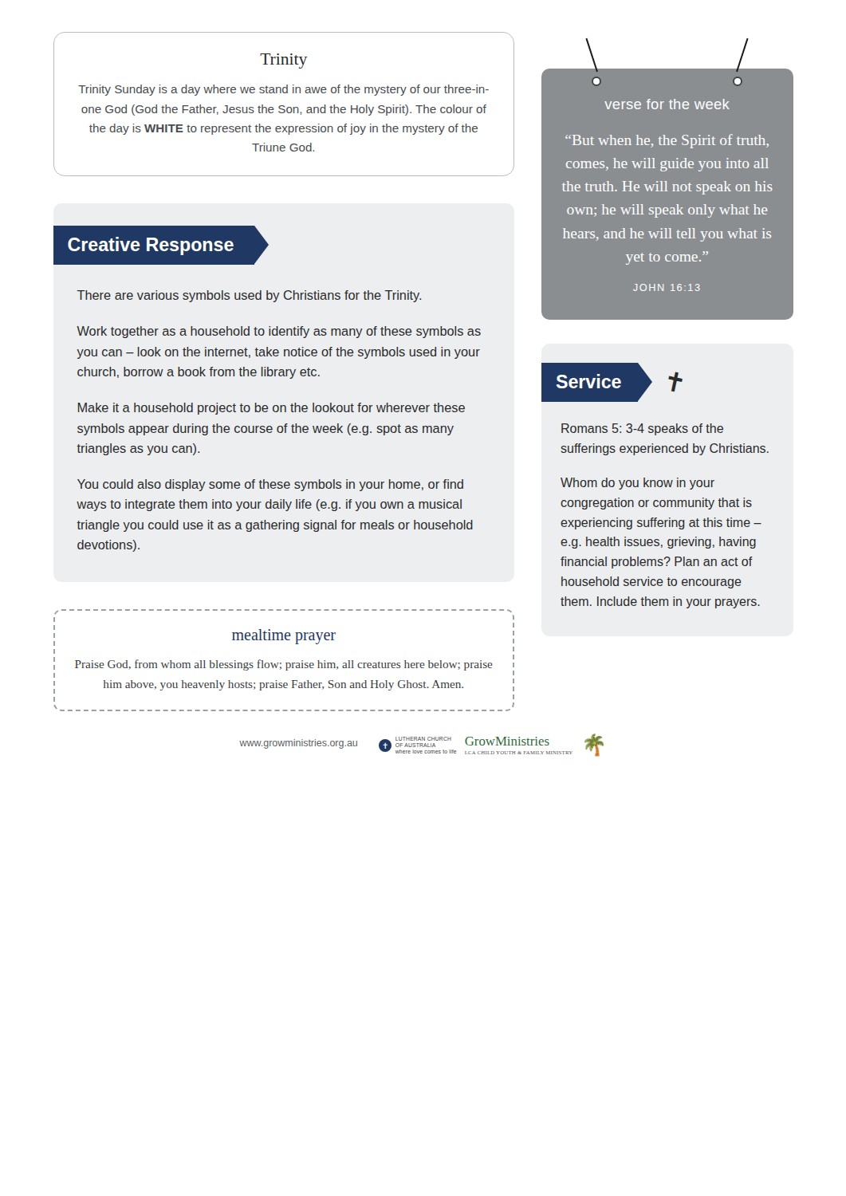Trinity
Trinity Sunday is a day where we stand in awe of the mystery of our three-in-one God (God the Father, Jesus the Son, and the Holy Spirit). The colour of the day is WHITE to represent the expression of joy in the mystery of the Triune God.
Creative Response
There are various symbols used by Christians for the Trinity.
Work together as a household to identify as many of these symbols as you can – look on the internet, take notice of the symbols used in your church, borrow a book from the library etc.
Make it a household project to be on the lookout for wherever these symbols appear during the course of the week (e.g. spot as many triangles as you can).
You could also display some of these symbols in your home, or find ways to integrate them into your daily life (e.g. if you own a musical triangle you could use it as a gathering signal for meals or household devotions).
mealtime prayer
Praise God, from whom all blessings flow; praise him, all creatures here below; praise him above, you heavenly hosts; praise Father, Son and Holy Ghost. Amen.
verse for the week
“But when he, the Spirit of truth, comes, he will guide you into all the truth. He will not speak on his own; he will speak only what he hears, and he will tell you what is yet to come.”
JOHN 16:13
Service ✝
Romans 5: 3-4 speaks of the sufferings experienced by Christians.
Whom do you know in your congregation or community that is experiencing suffering at this time – e.g. health issues, grieving, having financial problems? Plan an act of household service to encourage them. Include them in your prayers.
www.growministries.org.au
✝ LUTHERAN CHURCH
OF AUSTRALIA
where love comes to life
GrowMinistries LCA CHILD YOUTH & FAMILY MINISTRY
🌴